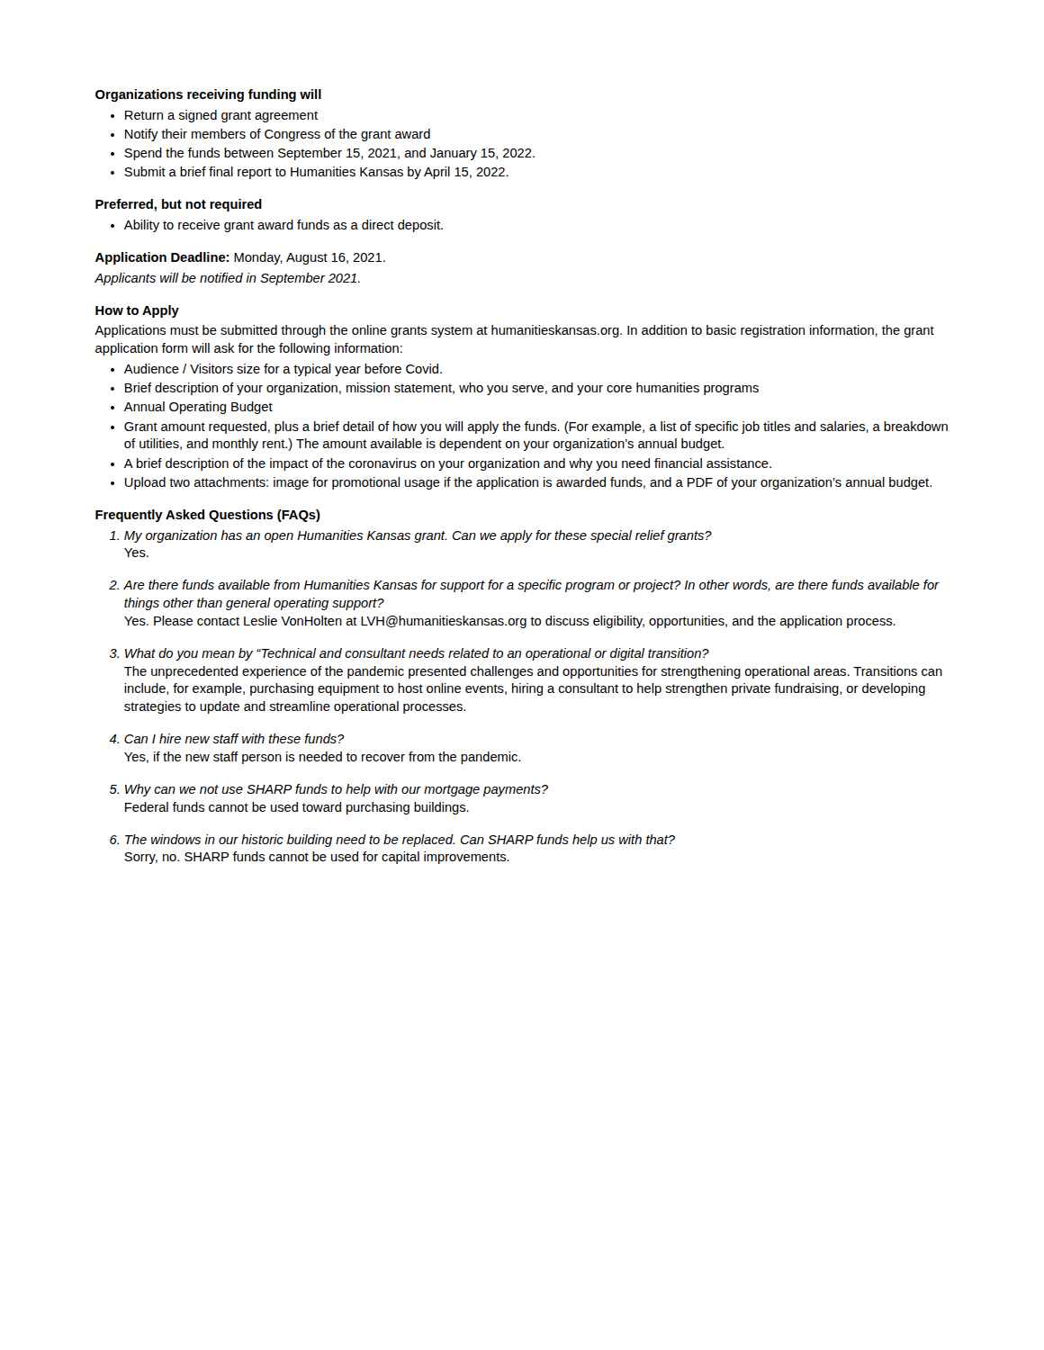Organizations receiving funding will
Return a signed grant agreement
Notify their members of Congress of the grant award
Spend the funds between September 15, 2021, and January 15, 2022.
Submit a brief final report to Humanities Kansas by April 15, 2022.
Preferred, but not required
Ability to receive grant award funds as a direct deposit.
Application Deadline: Monday, August 16, 2021.
Applicants will be notified in September 2021.
How to Apply
Applications must be submitted through the online grants system at humanitieskansas.org. In addition to basic registration information, the grant application form will ask for the following information:
Audience / Visitors size for a typical year before Covid.
Brief description of your organization, mission statement, who you serve, and your core humanities programs
Annual Operating Budget
Grant amount requested, plus a brief detail of how you will apply the funds. (For example, a list of specific job titles and salaries, a breakdown of utilities, and monthly rent.) The amount available is dependent on your organization’s annual budget.
A brief description of the impact of the coronavirus on your organization and why you need financial assistance.
Upload two attachments: image for promotional usage if the application is awarded funds, and a PDF of your organization’s annual budget.
Frequently Asked Questions (FAQs)
My organization has an open Humanities Kansas grant. Can we apply for these special relief grants? Yes.
Are there funds available from Humanities Kansas for support for a specific program or project? In other words, are there funds available for things other than general operating support? Yes. Please contact Leslie VonHolten at LVH@humanitieskansas.org to discuss eligibility, opportunities, and the application process.
What do you mean by “Technical and consultant needs related to an operational or digital transition? The unprecedented experience of the pandemic presented challenges and opportunities for strengthening operational areas. Transitions can include, for example, purchasing equipment to host online events, hiring a consultant to help strengthen private fundraising, or developing strategies to update and streamline operational processes.
Can I hire new staff with these funds? Yes, if the new staff person is needed to recover from the pandemic.
Why can we not use SHARP funds to help with our mortgage payments? Federal funds cannot be used toward purchasing buildings.
The windows in our historic building need to be replaced. Can SHARP funds help us with that? Sorry, no. SHARP funds cannot be used for capital improvements.